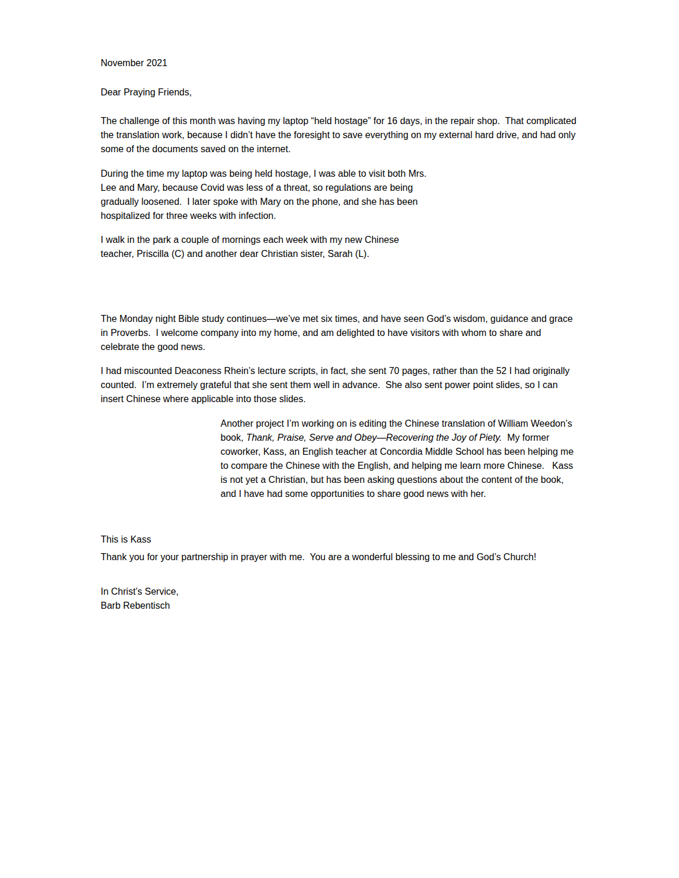November 2021
Dear Praying Friends,
The challenge of this month was having my laptop “held hostage” for 16 days, in the repair shop. That complicated the translation work, because I didn’t have the foresight to save everything on my external hard drive, and had only some of the documents saved on the internet.
During the time my laptop was being held hostage, I was able to visit both Mrs. Lee and Mary, because Covid was less of a threat, so regulations are being gradually loosened. I later spoke with Mary on the phone, and she has been hospitalized for three weeks with infection.
I walk in the park a couple of mornings each week with my new Chinese teacher, Priscilla (C) and another dear Christian sister, Sarah (L).
The Monday night Bible study continues—we’ve met six times, and have seen God’s wisdom, guidance and grace in Proverbs. I welcome company into my home, and am delighted to have visitors with whom to share and celebrate the good news.
I had miscounted Deaconess Rhein’s lecture scripts, in fact, she sent 70 pages, rather than the 52 I had originally counted. I’m extremely grateful that she sent them well in advance. She also sent power point slides, so I can insert Chinese where applicable into those slides.
This is Kass
Another project I’m working on is editing the Chinese translation of William Weedon’s book, Thank, Praise, Serve and Obey—Recovering the Joy of Piety. My former coworker, Kass, an English teacher at Concordia Middle School has been helping me to compare the Chinese with the English, and helping me learn more Chinese. Kass is not yet a Christian, but has been asking questions about the content of the book, and I have had some opportunities to share good news with her.
Thank you for your partnership in prayer with me. You are a wonderful blessing to me and God’s Church!
In Christ’s Service,
Barb Rebentisch